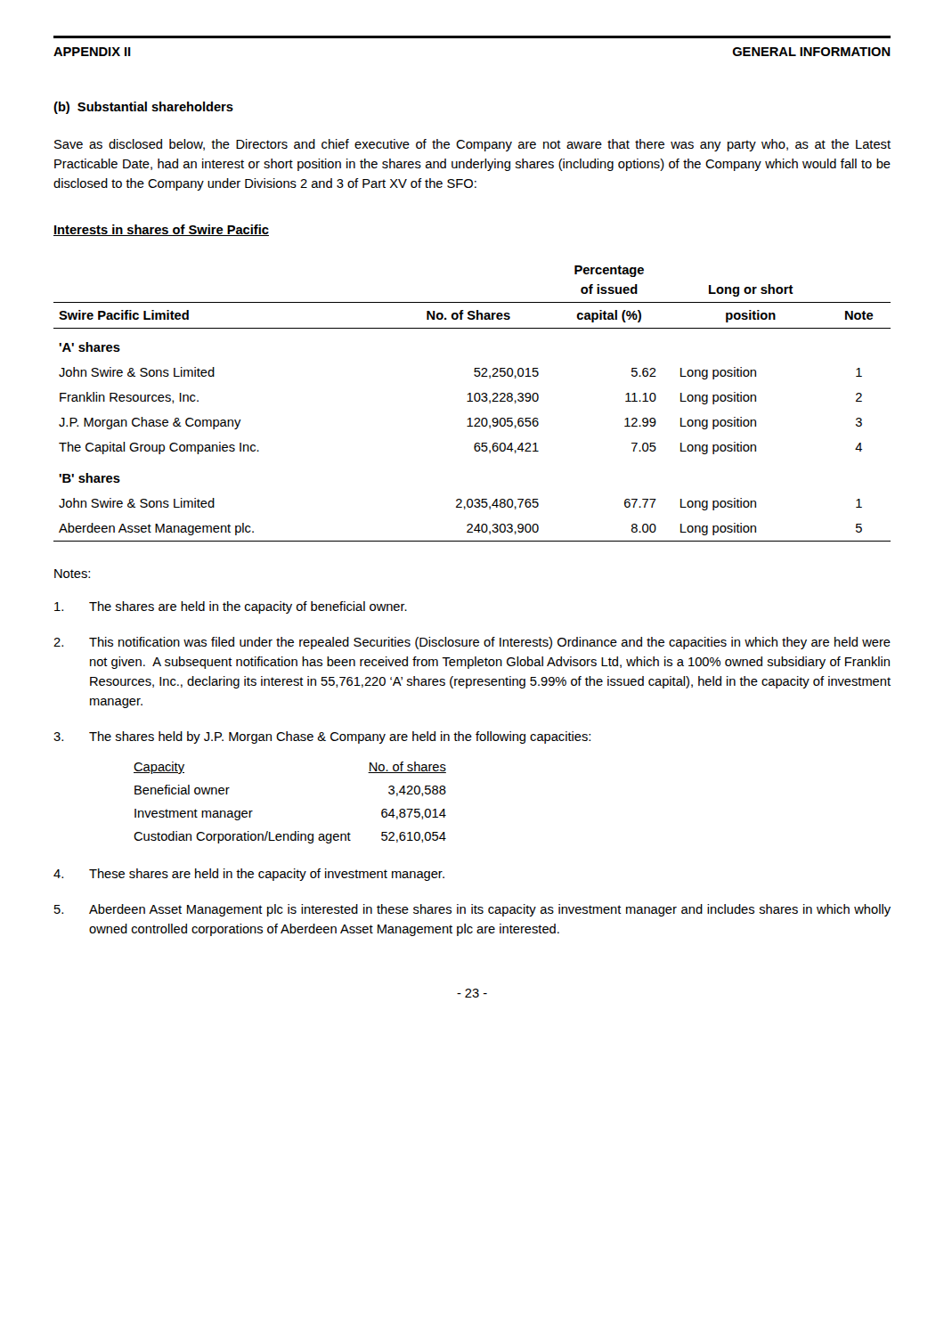APPENDIX II
GENERAL INFORMATION
(b) Substantial shareholders
Save as disclosed below, the Directors and chief executive of the Company are not aware that there was any party who, as at the Latest Practicable Date, had an interest or short position in the shares and underlying shares (including options) of the Company which would fall to be disclosed to the Company under Divisions 2 and 3 of Part XV of the SFO:
Interests in shares of Swire Pacific
| | | Percentage of issued | Long or short | |
| --- | --- | --- | --- | --- |
| Swire Pacific Limited | No. of Shares | capital (%) | position | Note |
| 'A' shares |
| John Swire & Sons Limited | 52,250,015 | 5.62 | Long position | 1 |
| Franklin Resources, Inc. | 103,228,390 | 11.10 | Long position | 2 |
| J.P. Morgan Chase & Company | 120,905,656 | 12.99 | Long position | 3 |
| The Capital Group Companies Inc. | 65,604,421 | 7.05 | Long position | 4 |
| 'B' shares |
| John Swire & Sons Limited | 2,035,480,765 | 67.77 | Long position | 1 |
| Aberdeen Asset Management plc. | 240,303,900 | 8.00 | Long position | 5 |
Notes:
The shares are held in the capacity of beneficial owner.
This notification was filed under the repealed Securities (Disclosure of Interests) Ordinance and the capacities in which they are held were not given. A subsequent notification has been received from Templeton Global Advisors Ltd, which is a 100% owned subsidiary of Franklin Resources, Inc., declaring its interest in 55,761,220 ‘A’ shares (representing 5.99% of the issued capital), held in the capacity of investment manager.
The shares held by J.P. Morgan Chase & Company are held in the following capacities:
| Capacity | No. of shares |
| --- | --- |
| Beneficial owner | 3,420,588 |
| Investment manager | 64,875,014 |
| Custodian Corporation/Lending agent | 52,610,054 |
These shares are held in the capacity of investment manager.
Aberdeen Asset Management plc is interested in these shares in its capacity as investment manager and includes shares in which wholly owned controlled corporations of Aberdeen Asset Management plc are interested.
- 23 -